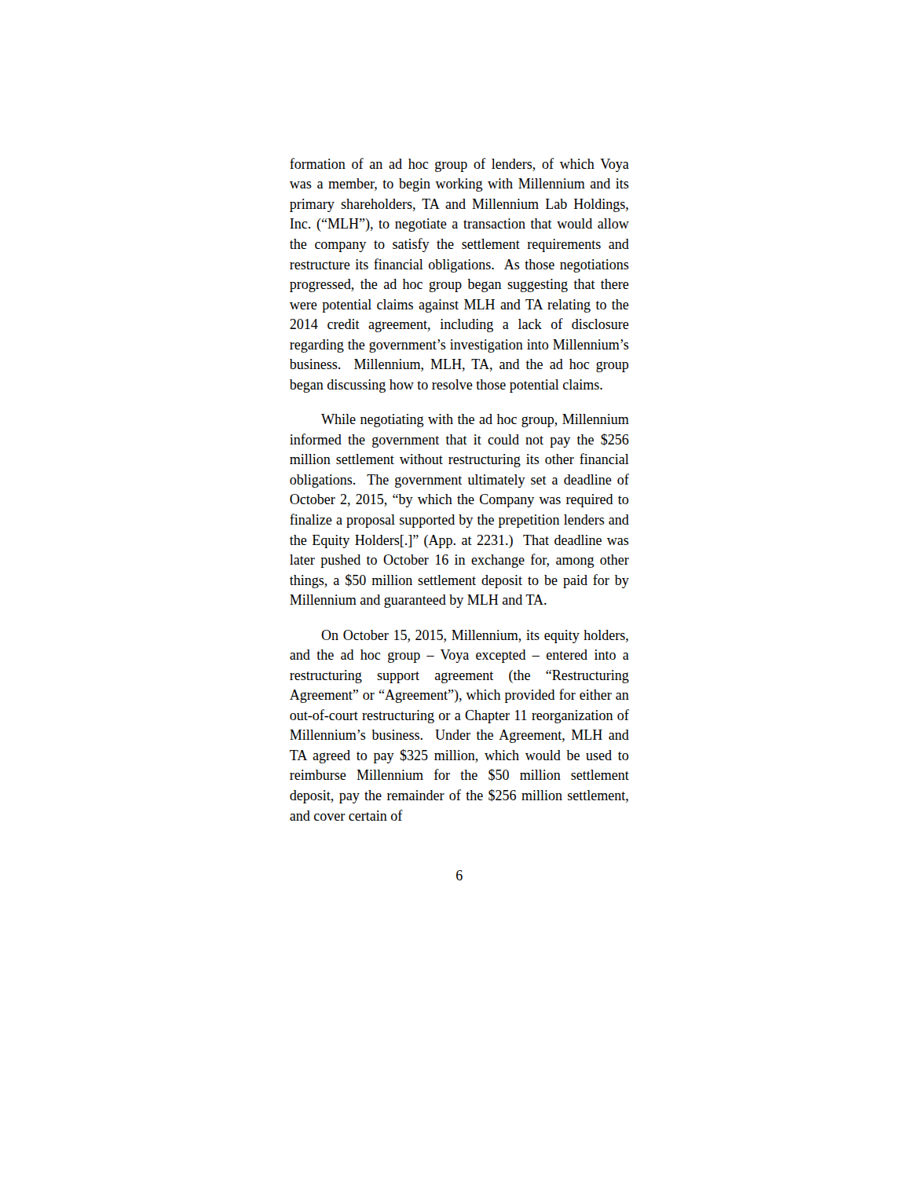formation of an ad hoc group of lenders, of which Voya was a member, to begin working with Millennium and its primary shareholders, TA and Millennium Lab Holdings, Inc. (“MLH”), to negotiate a transaction that would allow the company to satisfy the settlement requirements and restructure its financial obligations. As those negotiations progressed, the ad hoc group began suggesting that there were potential claims against MLH and TA relating to the 2014 credit agreement, including a lack of disclosure regarding the government’s investigation into Millennium’s business. Millennium, MLH, TA, and the ad hoc group began discussing how to resolve those potential claims.
While negotiating with the ad hoc group, Millennium informed the government that it could not pay the $256 million settlement without restructuring its other financial obligations. The government ultimately set a deadline of October 2, 2015, “by which the Company was required to finalize a proposal supported by the prepetition lenders and the Equity Holders[.]” (App. at 2231.) That deadline was later pushed to October 16 in exchange for, among other things, a $50 million settlement deposit to be paid for by Millennium and guaranteed by MLH and TA.
On October 15, 2015, Millennium, its equity holders, and the ad hoc group – Voya excepted – entered into a restructuring support agreement (the “Restructuring Agreement” or “Agreement”), which provided for either an out-of-court restructuring or a Chapter 11 reorganization of Millennium’s business. Under the Agreement, MLH and TA agreed to pay $325 million, which would be used to reimburse Millennium for the $50 million settlement deposit, pay the remainder of the $256 million settlement, and cover certain of
6